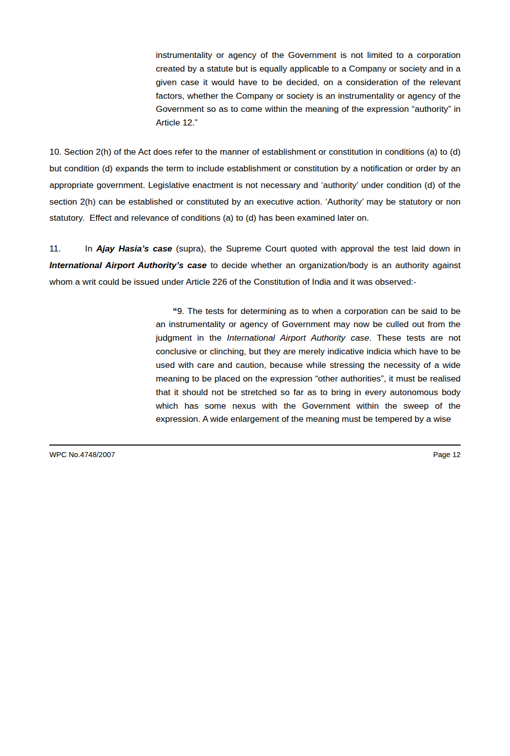instrumentality or agency of the Government is not limited to a corporation created by a statute but is equally applicable to a Company or society and in a given case it would have to be decided, on a consideration of the relevant factors, whether the Company or society is an instrumentality or agency of the Government so as to come within the meaning of the expression “authority” in Article 12.”
10. Section 2(h) of the Act does refer to the manner of establishment or constitution in conditions (a) to (d) but condition (d) expands the term to include establishment or constitution by a notification or order by an appropriate government. Legislative enactment is not necessary and ‘authority’ under condition (d) of the section 2(h) can be established or constituted by an executive action. ‘Authority’ may be statutory or non statutory. Effect and relevance of conditions (a) to (d) has been examined later on.
11. In Ajay Hasia’s case (supra), the Supreme Court quoted with approval the test laid down in International Airport Authority’s case to decide whether an organization/body is an authority against whom a writ could be issued under Article 226 of the Constitution of India and it was observed:-
“9. The tests for determining as to when a corporation can be said to be an instrumentality or agency of Government may now be culled out from the judgment in the International Airport Authority case. These tests are not conclusive or clinching, but they are merely indicative indicia which have to be used with care and caution, because while stressing the necessity of a wide meaning to be placed on the expression “other authorities”, it must be realised that it should not be stretched so far as to bring in every autonomous body which has some nexus with the Government within the sweep of the expression. A wide enlargement of the meaning must be tempered by a wise
WPC No.4748/2007 Page 12